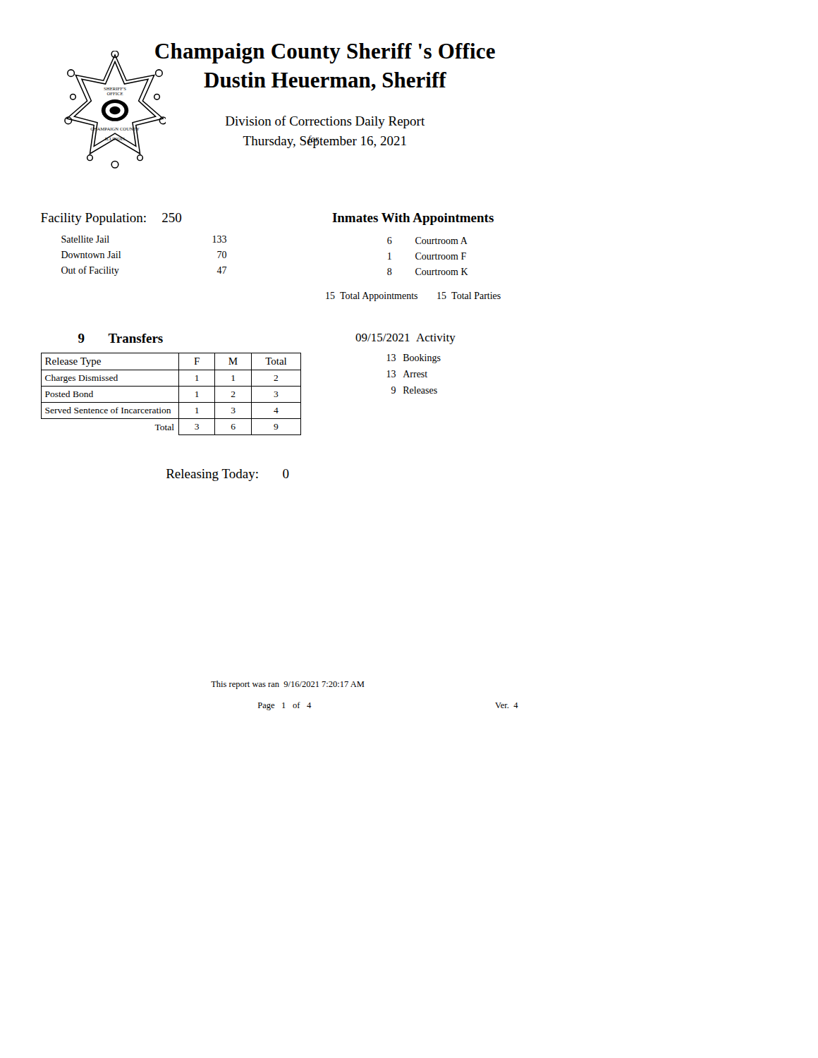SHERIFF'S OFFICE CHAMPAIGN COUNTY ILLINOIS
Champaign County Sheriff 's Office
Dustin Heuerman, Sheriff
Division of Corrections Daily Report
for
Thursday, September 16, 2021
Facility Population:250
| Satellite Jail | 133 |
| Downtown Jail | 70 |
| Out of Facility | 47 |
Inmates With Appointments
| 6 | Courtroom A |
| 1 | Courtroom F |
| 8 | Courtroom K |
15 Total Appointments 15 Total Parties
9 Transfers
| Release Type | F | M | Total |
| --- | --- | --- | --- |
| Charges Dismissed | 1 | 1 | 2 |
| Posted Bond | 1 | 2 | 3 |
| Served Sentence of Incarceration | 1 | 3 | 4 |
| Total | 3 | 6 | 9 |
09/15/2021 Activity
13 Bookings
13 Arrest
9 Releases
Releasing Today:0
This report was ran 9/16/2021 7:20:17 AM
Page1of4
Ver. 4